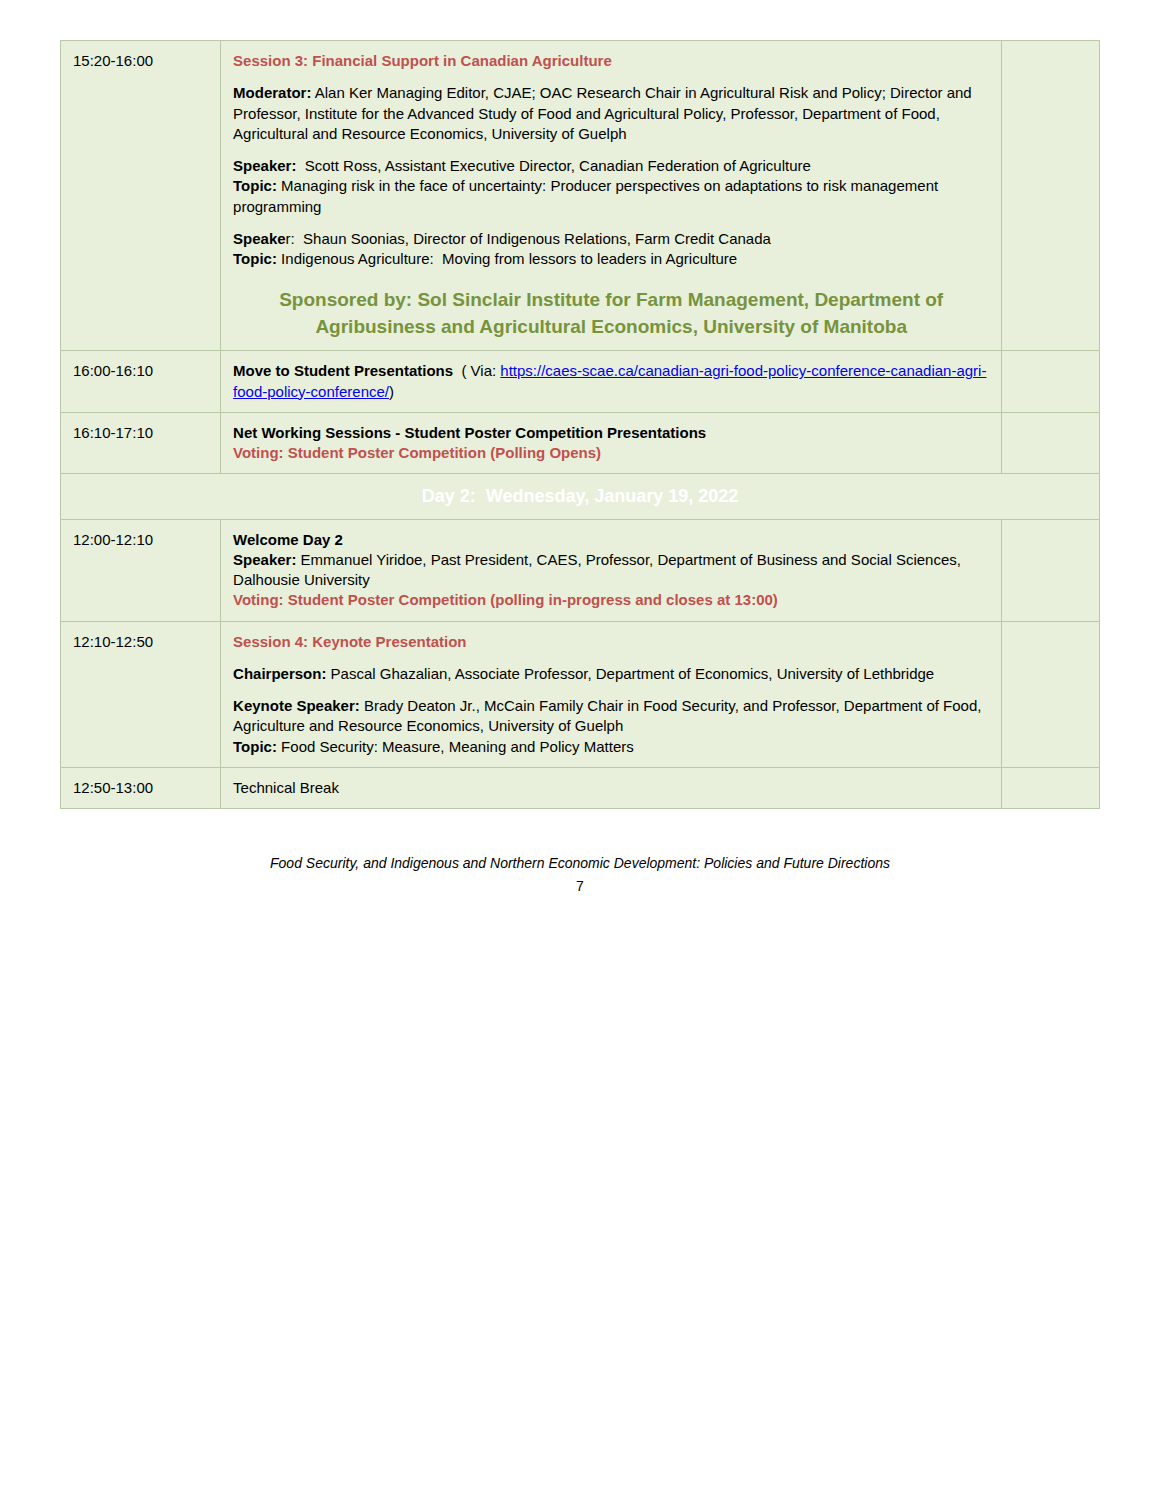| 15:20-16:00 | Session 3: Financial Support in Canadian Agriculture Moderator: Alan Ker Managing Editor, CJAE; OAC Research Chair in Agricultural Risk and Policy; Director and Professor, Institute for the Advanced Study of Food and Agricultural Policy, Professor, Department of Food, Agricultural and Resource Economics, University of Guelph Speaker: Scott Ross, Assistant Executive Director, Canadian Federation of Agriculture Topic: Managing risk in the face of uncertainty: Producer perspectives on adaptations to risk management programming Speake r: Shaun Soonias, Director of Indigenous Relations, Farm Credit Canada Topic: Indigenous Agriculture: Moving from lessors to leaders in Agriculture Sponsored by: Sol Sinclair Institute for Farm Management, Department of Agribusiness and Agricultural Economics, University of Manitoba | |
| 16:00-16:10 | Move to Student Presentations ( Via: https://caes-scae.ca/canadian-agri-food-policy-conference-canadian-agri-food-policy-conference/ ) | |
| 16:10-17:10 | Net Working Sessions - Student Poster Competition Presentations Voting: Student Poster Competition (Polling Opens) | |
| Day 2: Wednesday, January 19, 2022 |
| 12:00-12:10 | Welcome Day 2 Speaker: Emmanuel Yiridoe, Past President, CAES, Professor, Department of Business and Social Sciences, Dalhousie University Voting: Student Poster Competition (polling in-progress and closes at 13:00) | |
| 12:10-12:50 | Session 4: Keynote Presentation Chairperson: Pascal Ghazalian, Associate Professor, Department of Economics, University of Lethbridge Keynote Speaker: Brady Deaton Jr., McCain Family Chair in Food Security, and Professor, Department of Food, Agriculture and Resource Economics, University of Guelph Topic: Food Security: Measure, Meaning and Policy Matters | |
| 12:50-13:00 | Technical Break | |
Food Security, and Indigenous and Northern Economic Development: Policies and Future Directions
7